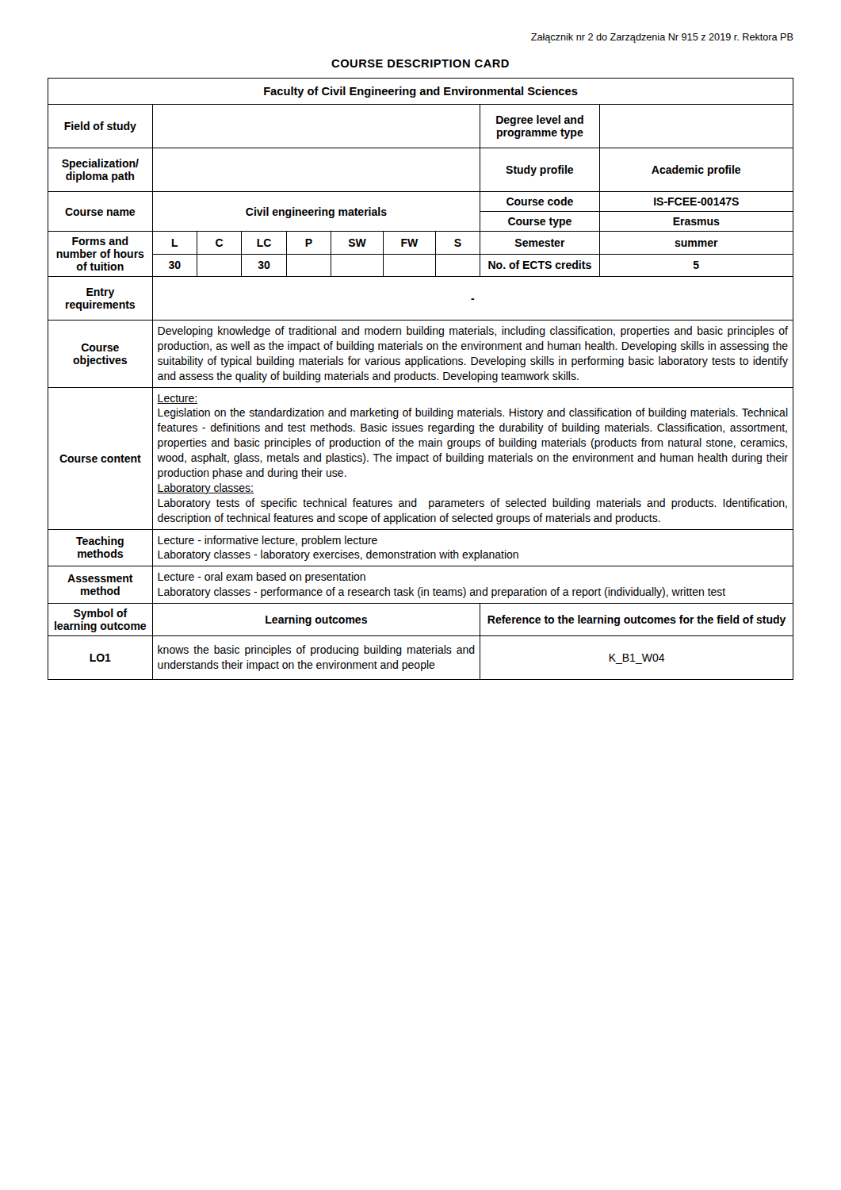Załącznik nr 2 do Zarządzenia Nr 915 z 2019 r. Rektora PB
COURSE DESCRIPTION CARD
| Faculty of Civil Engineering and Environmental Sciences |
| Field of study | | Degree level and programme type | |
| Specialization/ diploma path | | Study profile | Academic profile |
| Course name | Civil engineering materials | Course code | IS-FCEE-00147S |
| Course type | Erasmus |
| Forms and number of hours of tuition | L | C | LC | P | SW | FW | S | Semester | summer |
| 30 | | 30 | | | | | No. of ECTS credits | 5 |
| Entry requirements | - |
| Course objectives | Developing knowledge of traditional and modern building materials, including classification, properties and basic principles of production, as well as the impact of building materials on the environment and human health. Developing skills in assessing the suitability of typical building materials for various applications. Developing skills in performing basic laboratory tests to identify and assess the quality of building materials and products. Developing teamwork skills. |
| Course content | Lecture: Legislation on the standardization and marketing of building materials. History and classification of building materials. Technical features - definitions and test methods. Basic issues regarding the durability of building materials. Classification, assortment, properties and basic principles of production of the main groups of building materials (products from natural stone, ceramics, wood, asphalt, glass, metals and plastics). The impact of building materials on the environment and human health during their production phase and during their use. Laboratory classes: Laboratory tests of specific technical features and parameters of selected building materials and products. Identification, description of technical features and scope of application of selected groups of materials and products. |
| Teaching methods | Lecture - informative lecture, problem lecture Laboratory classes - laboratory exercises, demonstration with explanation |
| Assessment method | Lecture - oral exam based on presentation Laboratory classes - performance of a research task (in teams) and preparation of a report (individually), written test |
| Symbol of learning outcome | Learning outcomes | Reference to the learning outcomes for the field of study |
| LO1 | knows the basic principles of producing building materials and understands their impact on the environment and people | K_B1_W04 |